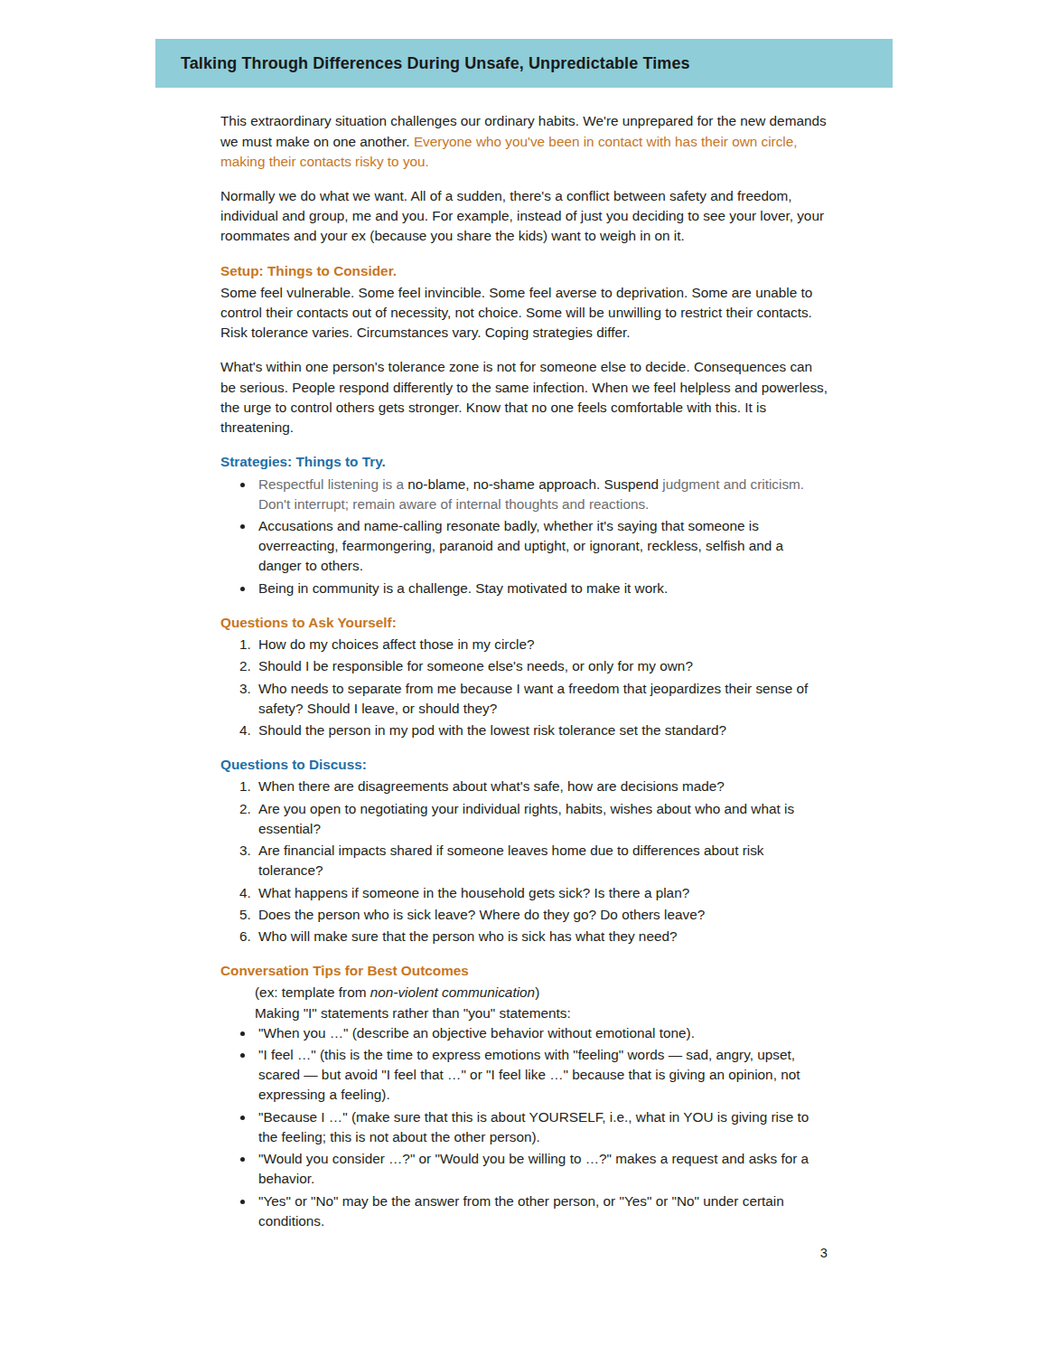Talking Through Differences During Unsafe, Unpredictable Times
This extraordinary situation challenges our ordinary habits. We're unprepared for the new demands we must make on one another. Everyone who you've been in contact with has their own circle, making their contacts risky to you.
Normally we do what we want. All of a sudden, there's a conflict between safety and freedom, individual and group, me and you. For example, instead of just you deciding to see your lover, your roommates and your ex (because you share the kids) want to weigh in on it.
Setup: Things to Consider.
Some feel vulnerable. Some feel invincible. Some feel averse to deprivation. Some are unable to control their contacts out of necessity, not choice. Some will be unwilling to restrict their contacts. Risk tolerance varies. Circumstances vary. Coping strategies differ.
What's within one person's tolerance zone is not for someone else to decide. Consequences can be serious. People respond differently to the same infection. When we feel helpless and powerless, the urge to control others gets stronger. Know that no one feels comfortable with this. It is threatening.
Strategies: Things to Try.
Respectful listening is a no-blame, no-shame approach. Suspend judgment and criticism. Don't interrupt; remain aware of internal thoughts and reactions.
Accusations and name-calling resonate badly, whether it's saying that someone is overreacting, fearmongering, paranoid and uptight, or ignorant, reckless, selfish and a danger to others.
Being in community is a challenge. Stay motivated to make it work.
Questions to Ask Yourself:
How do my choices affect those in my circle?
Should I be responsible for someone else's needs, or only for my own?
Who needs to separate from me because I want a freedom that jeopardizes their sense of safety? Should I leave, or should they?
Should the person in my pod with the lowest risk tolerance set the standard?
Questions to Discuss:
When there are disagreements about what's safe, how are decisions made?
Are you open to negotiating your individual rights, habits, wishes about who and what is essential?
Are financial impacts shared if someone leaves home due to differences about risk tolerance?
What happens if someone in the household gets sick? Is there a plan?
Does the person who is sick leave? Where do they go? Do others leave?
Who will make sure that the person who is sick has what they need?
Conversation Tips for Best Outcomes
(ex: template from non-violent communication)
Making "I" statements rather than "you" statements:
"When you …" (describe an objective behavior without emotional tone).
"I feel …" (this is the time to express emotions with "feeling" words — sad, angry, upset, scared — but avoid "I feel that …" or "I feel like …" because that is giving an opinion, not expressing a feeling).
"Because I …" (make sure that this is about YOURSELF, i.e., what in YOU is giving rise to the feeling; this is not about the other person).
"Would you consider …?" or "Would you be willing to …?" makes a request and asks for a behavior.
"Yes" or "No" may be the answer from the other person, or "Yes" or "No" under certain conditions.
3